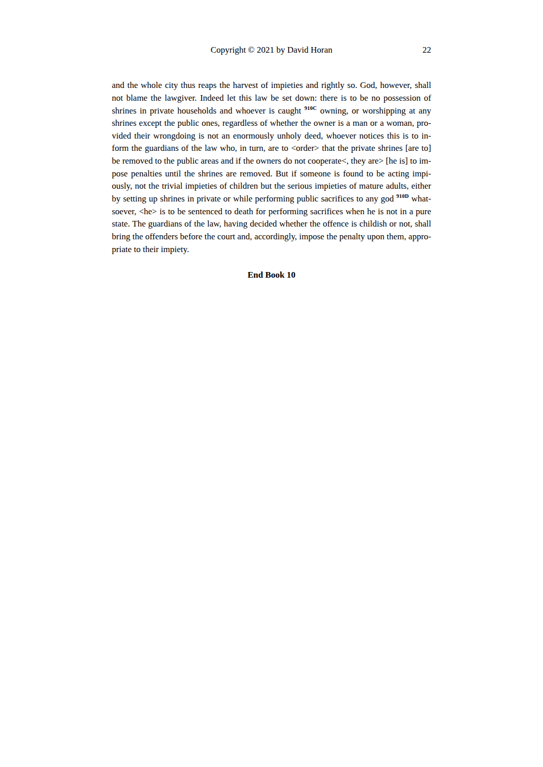Copyright © 2021 by David Horan 22
and the whole city thus reaps the harvest of impieties and rightly so. God, however, shall not blame the lawgiver. Indeed let this law be set down: there is to be no possession of shrines in private households and whoever is caught 910C owning, or worshipping at any shrines except the public ones, regardless of whether the owner is a man or a woman, provided their wrongdoing is not an enormously unholy deed, whoever notices this is to inform the guardians of the law who, in turn, are to <order> that the private shrines [are to] be removed to the public areas and if the owners do not cooperate<, they are> [he is] to impose penalties until the shrines are removed. But if someone is found to be acting impiously, not the trivial impieties of children but the serious impieties of mature adults, either by setting up shrines in private or while performing public sacrifices to any god 910D whatsoever, <he> is to be sentenced to death for performing sacrifices when he is not in a pure state. The guardians of the law, having decided whether the offence is childish or not, shall bring the offenders before the court and, accordingly, impose the penalty upon them, appropriate to their impiety.
End Book 10